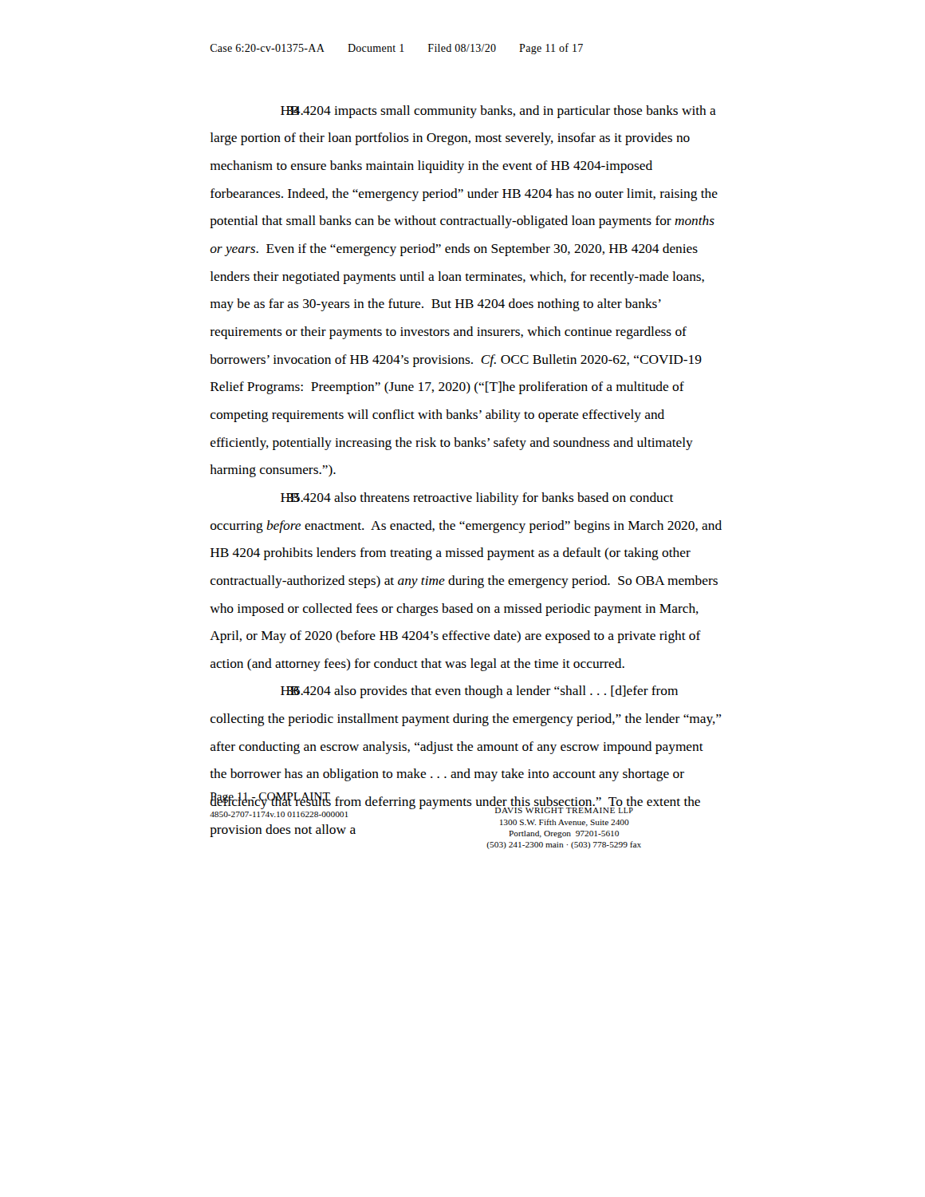Case 6:20-cv-01375-AA Document 1 Filed 08/13/20 Page 11 of 17
34. HB 4204 impacts small community banks, and in particular those banks with a large portion of their loan portfolios in Oregon, most severely, insofar as it provides no mechanism to ensure banks maintain liquidity in the event of HB 4204-imposed forbearances. Indeed, the “emergency period” under HB 4204 has no outer limit, raising the potential that small banks can be without contractually-obligated loan payments for months or years. Even if the “emergency period” ends on September 30, 2020, HB 4204 denies lenders their negotiated payments until a loan terminates, which, for recently-made loans, may be as far as 30-years in the future. But HB 4204 does nothing to alter banks’ requirements or their payments to investors and insurers, which continue regardless of borrowers’ invocation of HB 4204’s provisions. Cf. OCC Bulletin 2020-62, “COVID-19 Relief Programs: Preemption” (June 17, 2020) (“[T]he proliferation of a multitude of competing requirements will conflict with banks’ ability to operate effectively and efficiently, potentially increasing the risk to banks’ safety and soundness and ultimately harming consumers.”).
35. HB 4204 also threatens retroactive liability for banks based on conduct occurring before enactment. As enacted, the “emergency period” begins in March 2020, and HB 4204 prohibits lenders from treating a missed payment as a default (or taking other contractually-authorized steps) at any time during the emergency period. So OBA members who imposed or collected fees or charges based on a missed periodic payment in March, April, or May of 2020 (before HB 4204’s effective date) are exposed to a private right of action (and attorney fees) for conduct that was legal at the time it occurred.
36. HB 4204 also provides that even though a lender “shall . . . [d]efer from collecting the periodic installment payment during the emergency period,” the lender “may,” after conducting an escrow analysis, “adjust the amount of any escrow impound payment the borrower has an obligation to make . . . and may take into account any shortage or deficiency that results from deferring payments under this subsection.” To the extent the provision does not allow a
Page 11 - COMPLAINT
4850-2707-1174v.10 0116228-000001
DAVIS WRIGHT TREMAINE LLP
1300 S.W. Fifth Avenue, Suite 2400
Portland, Oregon 97201-5610
(503) 241-2300 main · (503) 778-5299 fax